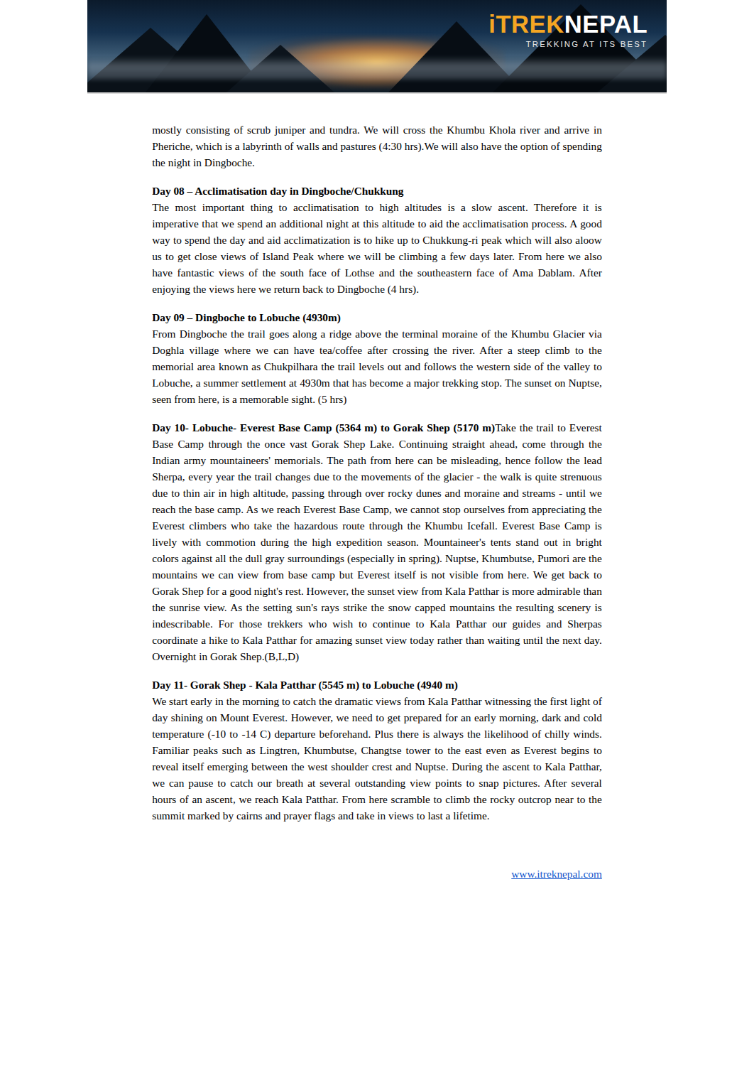iTREK NEPAL
TREKKING AT ITS BEST
mostly consisting of scrub juniper and tundra. We will cross the Khumbu Khola river and arrive in Pheriche, which is a labyrinth of walls and pastures (4:30 hrs).We will also have the option of spending the night in Dingboche.
Day 08 – Acclimatisation day in Dingboche/Chukkung
The most important thing to acclimatisation to high altitudes is a slow ascent. Therefore it is imperative that we spend an additional night at this altitude to aid the acclimatisation process. A good way to spend the day and aid acclimatization is to hike up to Chukkung-ri peak which will also aloow us to get close views of Island Peak where we will be climbing a few days later. From here we also have fantastic views of the south face of Lothse and the southeastern face of Ama Dablam. After enjoying the views here we return back to Dingboche (4 hrs).
Day 09 – Dingboche to Lobuche (4930m)
From Dingboche the trail goes along a ridge above the terminal moraine of the Khumbu Glacier via Doghla village where we can have tea/coffee after crossing the river. After a steep climb to the memorial area known as Chukpilhara the trail levels out and follows the western side of the valley to Lobuche, a summer settlement at 4930m that has become a major trekking stop. The sunset on Nuptse, seen from here, is a memorable sight. (5 hrs)
Day 10- Lobuche- Everest Base Camp (5364 m) to Gorak Shep (5170 m) Take the trail to Everest Base Camp through the once vast Gorak Shep Lake. Continuing straight ahead, come through the Indian army mountaineers' memorials. The path from here can be misleading, hence follow the lead Sherpa, every year the trail changes due to the movements of the glacier - the walk is quite strenuous due to thin air in high altitude, passing through over rocky dunes and moraine and streams - until we reach the base camp. As we reach Everest Base Camp, we cannot stop ourselves from appreciating the Everest climbers who take the hazardous route through the Khumbu Icefall. Everest Base Camp is lively with commotion during the high expedition season. Mountaineer's tents stand out in bright colors against all the dull gray surroundings (especially in spring). Nuptse, Khumbutse, Pumori are the mountains we can view from base camp but Everest itself is not visible from here. We get back to Gorak Shep for a good night's rest. However, the sunset view from Kala Patthar is more admirable than the sunrise view. As the setting sun's rays strike the snow capped mountains the resulting scenery is indescribable. For those trekkers who wish to continue to Kala Patthar our guides and Sherpas coordinate a hike to Kala Patthar for amazing sunset view today rather than waiting until the next day. Overnight in Gorak Shep.(B,L,D)
Day 11- Gorak Shep - Kala Patthar (5545 m) to Lobuche (4940 m)
We start early in the morning to catch the dramatic views from Kala Patthar witnessing the first light of day shining on Mount Everest. However, we need to get prepared for an early morning, dark and cold temperature (-10 to -14 C) departure beforehand. Plus there is always the likelihood of chilly winds. Familiar peaks such as Lingtren, Khumbutse, Changtse tower to the east even as Everest begins to reveal itself emerging between the west shoulder crest and Nuptse. During the ascent to Kala Patthar, we can pause to catch our breath at several outstanding view points to snap pictures. After several hours of an ascent, we reach Kala Patthar. From here scramble to climb the rocky outcrop near to the summit marked by cairns and prayer flags and take in views to last a lifetime.
www.itreknepal.com